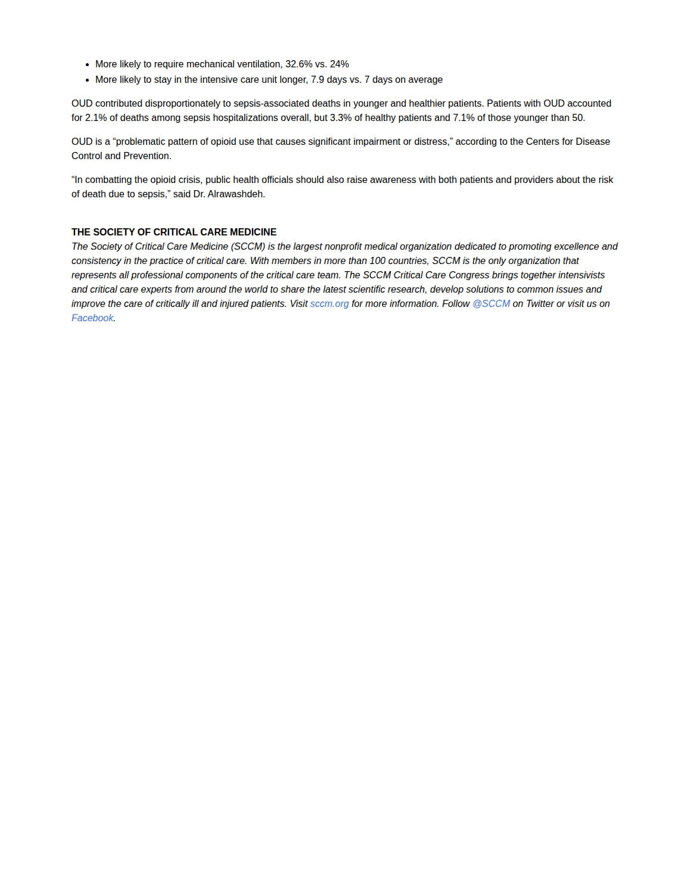More likely to require mechanical ventilation, 32.6% vs. 24%
More likely to stay in the intensive care unit longer, 7.9 days vs. 7 days on average
OUD contributed disproportionately to sepsis-associated deaths in younger and healthier patients. Patients with OUD accounted for 2.1% of deaths among sepsis hospitalizations overall, but 3.3% of healthy patients and 7.1% of those younger than 50.
OUD is a “problematic pattern of opioid use that causes significant impairment or distress,” according to the Centers for Disease Control and Prevention.
“In combatting the opioid crisis, public health officials should also raise awareness with both patients and providers about the risk of death due to sepsis,” said Dr. Alrawashdeh.
The Society of Critical Care Medicine
The Society of Critical Care Medicine (SCCM) is the largest nonprofit medical organization dedicated to promoting excellence and consistency in the practice of critical care. With members in more than 100 countries, SCCM is the only organization that represents all professional components of the critical care team. The SCCM Critical Care Congress brings together intensivists and critical care experts from around the world to share the latest scientific research, develop solutions to common issues and improve the care of critically ill and injured patients. Visit sccm.org for more information. Follow @SCCM on Twitter or visit us on Facebook.